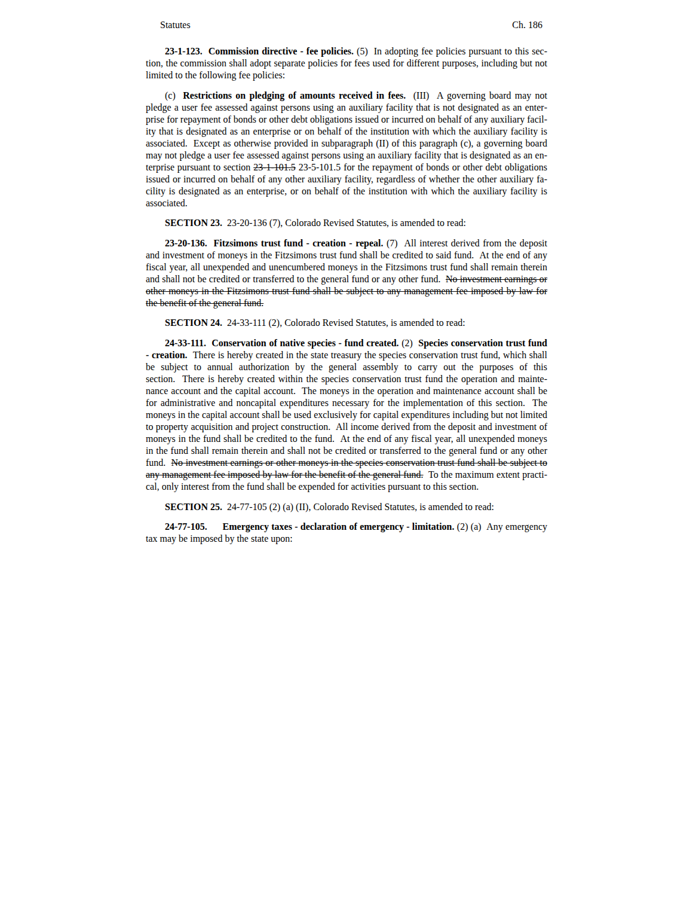Statutes Ch. 186
23-1-123. Commission directive - fee policies. (5) In adopting fee policies pursuant to this section, the commission shall adopt separate policies for fees used for different purposes, including but not limited to the following fee policies:
(c) Restrictions on pledging of amounts received in fees. (III) A governing board may not pledge a user fee assessed against persons using an auxiliary facility that is not designated as an enterprise for repayment of bonds or other debt obligations issued or incurred on behalf of any auxiliary facility that is designated as an enterprise or on behalf of the institution with which the auxiliary facility is associated. Except as otherwise provided in subparagraph (II) of this paragraph (c), a governing board may not pledge a user fee assessed against persons using an auxiliary facility that is designated as an enterprise pursuant to section 23-1-101.5 23-5-101.5 for the repayment of bonds or other debt obligations issued or incurred on behalf of any other auxiliary facility, regardless of whether the other auxiliary facility is designated as an enterprise, or on behalf of the institution with which the auxiliary facility is associated.
SECTION 23. 23-20-136 (7), Colorado Revised Statutes, is amended to read:
23-20-136. Fitzsimons trust fund - creation - repeal. (7) All interest derived from the deposit and investment of moneys in the Fitzsimons trust fund shall be credited to said fund. At the end of any fiscal year, all unexpended and unencumbered moneys in the Fitzsimons trust fund shall remain therein and shall not be credited or transferred to the general fund or any other fund. No investment earnings or other moneys in the Fitzsimons trust fund shall be subject to any management fee imposed by law for the benefit of the general fund.
SECTION 24. 24-33-111 (2), Colorado Revised Statutes, is amended to read:
24-33-111. Conservation of native species - fund created. (2) Species conservation trust fund - creation. There is hereby created in the state treasury the species conservation trust fund, which shall be subject to annual authorization by the general assembly to carry out the purposes of this section. There is hereby created within the species conservation trust fund the operation and maintenance account and the capital account. The moneys in the operation and maintenance account shall be for administrative and noncapital expenditures necessary for the implementation of this section. The moneys in the capital account shall be used exclusively for capital expenditures including but not limited to property acquisition and project construction. All income derived from the deposit and investment of moneys in the fund shall be credited to the fund. At the end of any fiscal year, all unexpended moneys in the fund shall remain therein and shall not be credited or transferred to the general fund or any other fund. No investment earnings or other moneys in the species conservation trust fund shall be subject to any management fee imposed by law for the benefit of the general fund. To the maximum extent practical, only interest from the fund shall be expended for activities pursuant to this section.
SECTION 25. 24-77-105 (2) (a) (II), Colorado Revised Statutes, is amended to read:
24-77-105. Emergency taxes - declaration of emergency - limitation. (2) (a) Any emergency tax may be imposed by the state upon: